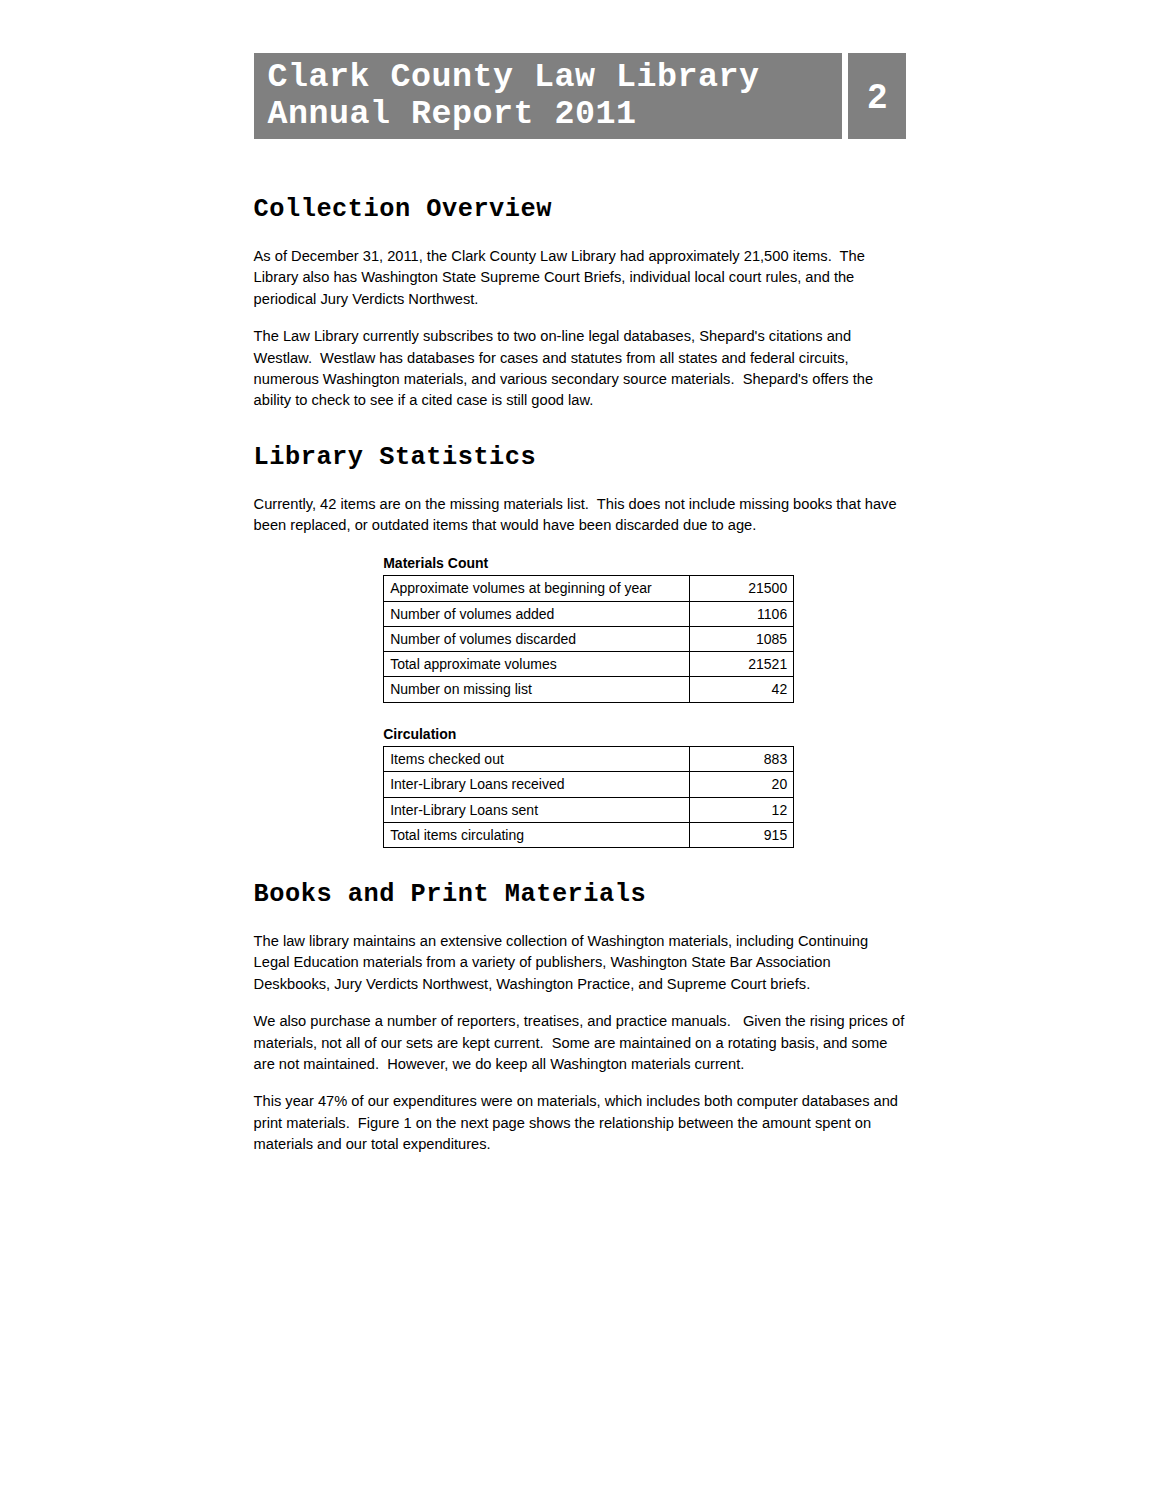Clark County Law Library
Annual Report 2011
2
Collection Overview
As of December 31, 2011, the Clark County Law Library had approximately 21,500 items. The Library also has Washington State Supreme Court Briefs, individual local court rules, and the periodical Jury Verdicts Northwest.
The Law Library currently subscribes to two on-line legal databases, Shepard's citations and Westlaw. Westlaw has databases for cases and statutes from all states and federal circuits, numerous Washington materials, and various secondary source materials. Shepard's offers the ability to check to see if a cited case is still good law.
Library Statistics
Currently, 42 items are on the missing materials list. This does not include missing books that have been replaced, or outdated items that would have been discarded due to age.
Materials Count
| Approximate volumes at beginning of year | 21500 |
| Number of volumes added | 1106 |
| Number of volumes discarded | 1085 |
| Total approximate volumes | 21521 |
| Number on missing list | 42 |
Circulation
| Items checked out | 883 |
| Inter-Library Loans received | 20 |
| Inter-Library Loans sent | 12 |
| Total items circulating | 915 |
Books and Print Materials
The law library maintains an extensive collection of Washington materials, including Continuing Legal Education materials from a variety of publishers, Washington State Bar Association Deskbooks, Jury Verdicts Northwest, Washington Practice, and Supreme Court briefs.
We also purchase a number of reporters, treatises, and practice manuals. Given the rising prices of materials, not all of our sets are kept current. Some are maintained on a rotating basis, and some are not maintained. However, we do keep all Washington materials current.
This year 47% of our expenditures were on materials, which includes both computer databases and print materials. Figure 1 on the next page shows the relationship between the amount spent on materials and our total expenditures.